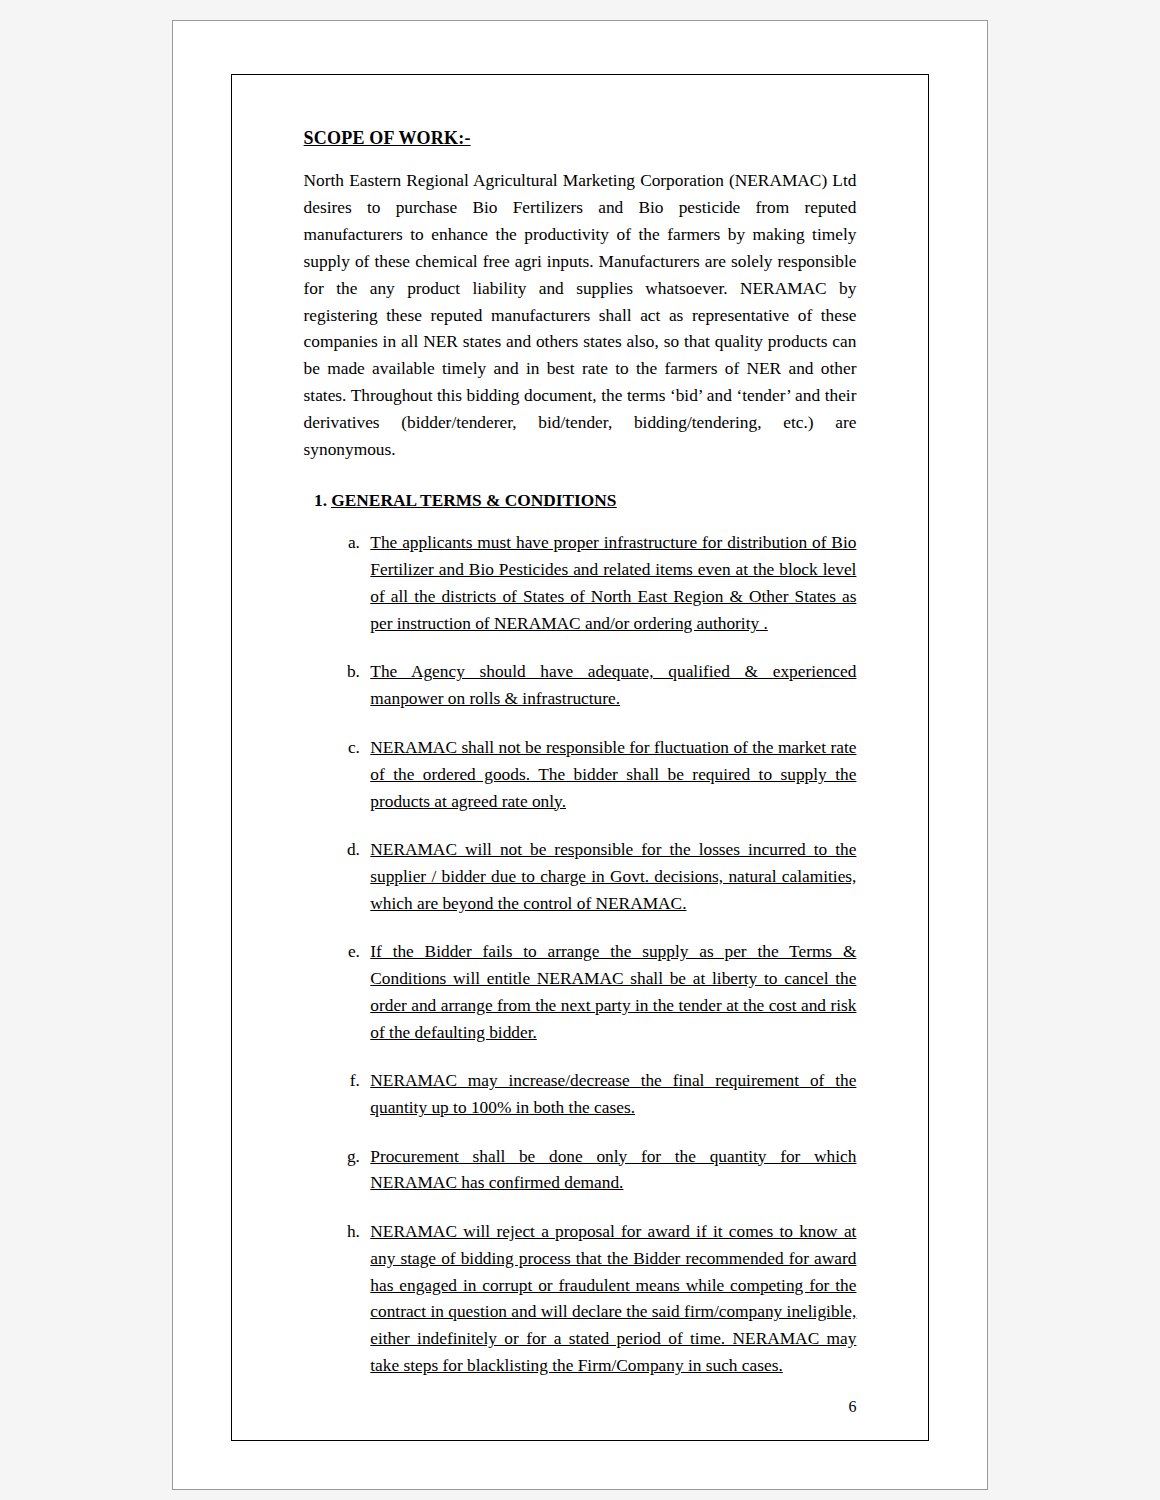SCOPE OF WORK:-
North Eastern Regional Agricultural Marketing Corporation (NERAMAC) Ltd desires to purchase Bio Fertilizers and Bio pesticide from reputed manufacturers to enhance the productivity of the farmers by making timely supply of these chemical free agri inputs. Manufacturers are solely responsible for the any product liability and supplies whatsoever. NERAMAC by registering these reputed manufacturers shall act as representative of these companies in all NER states and others states also, so that quality products can be made available timely and in best rate to the farmers of NER and other states. Throughout this bidding document, the terms ‘bid’ and ‘tender’ and their derivatives (bidder/tenderer, bid/tender, bidding/tendering, etc.) are synonymous.
GENERAL TERMS & CONDITIONS
The applicants must have proper infrastructure for distribution of Bio Fertilizer and Bio Pesticides and related items even at the block level of all the districts of States of North East Region & Other States as per instruction of NERAMAC and/or ordering authority .
The Agency should have adequate, qualified & experienced manpower on rolls & infrastructure.
NERAMAC shall not be responsible for fluctuation of the market rate of the ordered goods. The bidder shall be required to supply the products at agreed rate only.
NERAMAC will not be responsible for the losses incurred to the supplier / bidder due to charge in Govt. decisions, natural calamities, which are beyond the control of NERAMAC.
If the Bidder fails to arrange the supply as per the Terms & Conditions will entitle NERAMAC shall be at liberty to cancel the order and arrange from the next party in the tender at the cost and risk of the defaulting bidder.
NERAMAC may increase/decrease the final requirement of the quantity up to 100% in both the cases.
Procurement shall be done only for the quantity for which NERAMAC has confirmed demand.
NERAMAC will reject a proposal for award if it comes to know at any stage of bidding process that the Bidder recommended for award has engaged in corrupt or fraudulent means while competing for the contract in question and will declare the said firm/company ineligible, either indefinitely or for a stated period of time. NERAMAC may take steps for blacklisting the Firm/Company in such cases.
6